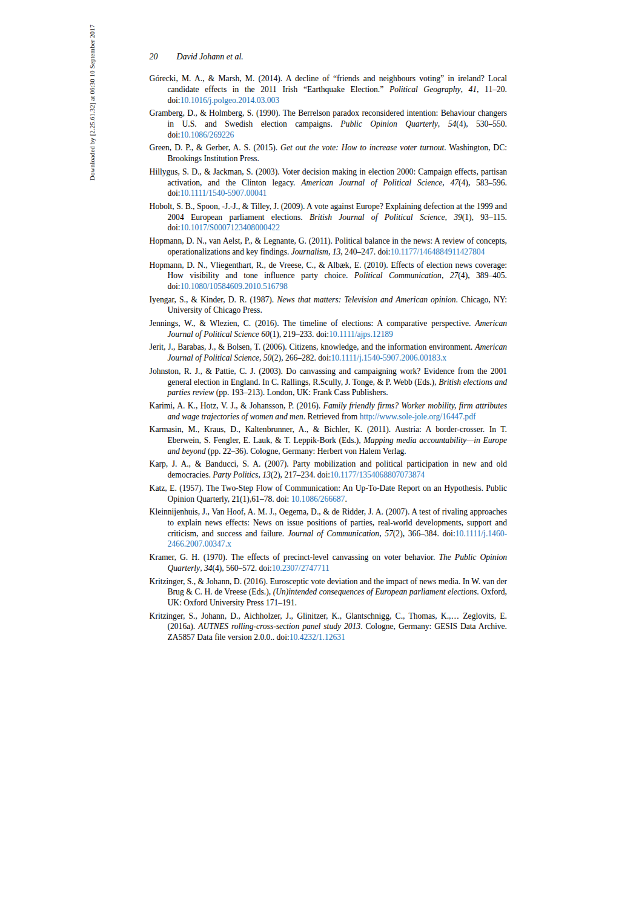Downloaded by [2.25.61.32] at 06:30 10 September 2017
20 David Johann et al.
Górecki, M. A., & Marsh, M. (2014). A decline of “friends and neighbours voting” in ireland? Local candidate effects in the 2011 Irish “Earthquake Election.” Political Geography, 41, 11–20. doi:10.1016/j.polgeo.2014.03.003
Gramberg, D., & Holmberg, S. (1990). The Berrelson paradox reconsidered intention: Behaviour changers in U.S. and Swedish election campaigns. Public Opinion Quarterly, 54(4), 530–550. doi:10.1086/269226
Green, D. P., & Gerber, A. S. (2015). Get out the vote: How to increase voter turnout. Washington, DC: Brookings Institution Press.
Hillygus, S. D., & Jackman, S. (2003). Voter decision making in election 2000: Campaign effects, partisan activation, and the Clinton legacy. American Journal of Political Science, 47(4), 583–596. doi:10.1111/1540-5907.00041
Hobolt, S. B., Spoon, -J.-J., & Tilley, J. (2009). A vote against Europe? Explaining defection at the 1999 and 2004 European parliament elections. British Journal of Political Science, 39(1), 93–115. doi:10.1017/S0007123408000422
Hopmann, D. N., van Aelst, P., & Legnante, G. (2011). Political balance in the news: A review of concepts, operationalizations and key findings. Journalism, 13, 240–247. doi:10.1177/1464884911427804
Hopmann, D. N., Vliegenthart, R., de Vreese, C., & Albæk, E. (2010). Effects of election news coverage: How visibility and tone influence party choice. Political Communication, 27(4), 389–405. doi:10.1080/10584609.2010.516798
Iyengar, S., & Kinder, D. R. (1987). News that matters: Television and American opinion. Chicago, NY: University of Chicago Press.
Jennings, W., & Wlezien, C. (2016). The timeline of elections: A comparative perspective. American Journal of Political Science 60(1), 219–233. doi:10.1111/ajps.12189
Jerit, J., Barabas, J., & Bolsen, T. (2006). Citizens, knowledge, and the information environment. American Journal of Political Science, 50(2), 266–282. doi:10.1111/j.1540-5907.2006.00183.x
Johnston, R. J., & Pattie, C. J. (2003). Do canvassing and campaigning work? Evidence from the 2001 general election in England. In C. Rallings, R.Scully, J. Tonge, & P. Webb (Eds.), British elections and parties review (pp. 193–213). London, UK: Frank Cass Publishers.
Karimi, A. K., Hotz, V. J., & Johansson, P. (2016). Family friendly firms? Worker mobility, firm attributes and wage trajectories of women and men. Retrieved from http://www.sole-jole.org/16447.pdf
Karmasin, M., Kraus, D., Kaltenbrunner, A., & Bichler, K. (2011). Austria: A border-crosser. In T. Eberwein, S. Fengler, E. Lauk, & T. Leppik-Bork (Eds.), Mapping media accountability—in Europe and beyond (pp. 22–36). Cologne, Germany: Herbert von Halem Verlag.
Karp, J. A., & Banducci, S. A. (2007). Party mobilization and political participation in new and old democracies. Party Politics, 13(2), 217–234. doi:10.1177/1354068807073874
Katz, E. (1957). The Two-Step Flow of Communication: An Up-To-Date Report on an Hypothesis. Public Opinion Quarterly, 21(1),61–78. doi: 10.1086/266687.
Kleinnijenhuis, J., Van Hoof, A. M. J., Oegema, D., & de Ridder, J. A. (2007). A test of rivaling approaches to explain news effects: News on issue positions of parties, real-world developments, support and criticism, and success and failure. Journal of Communication, 57(2), 366–384. doi:10.1111/j.1460-2466.2007.00347.x
Kramer, G. H. (1970). The effects of precinct-level canvassing on voter behavior. The Public Opinion Quarterly, 34(4), 560–572. doi:10.2307/2747711
Kritzinger, S., & Johann, D. (2016). Eurosceptic vote deviation and the impact of news media. In W. van der Brug & C. H. de Vreese (Eds.), (Un)intended consequences of European parliament elections. Oxford, UK: Oxford University Press 171–191.
Kritzinger, S., Johann, D., Aichholzer, J., Glinitzer, K., Glantschnigg, C., Thomas, K.,… Zeglovits, E. (2016a). AUTNES rolling-cross-section panel study 2013. Cologne, Germany: GESIS Data Archive. ZA5857 Data file version 2.0.0.. doi:10.4232/1.12631